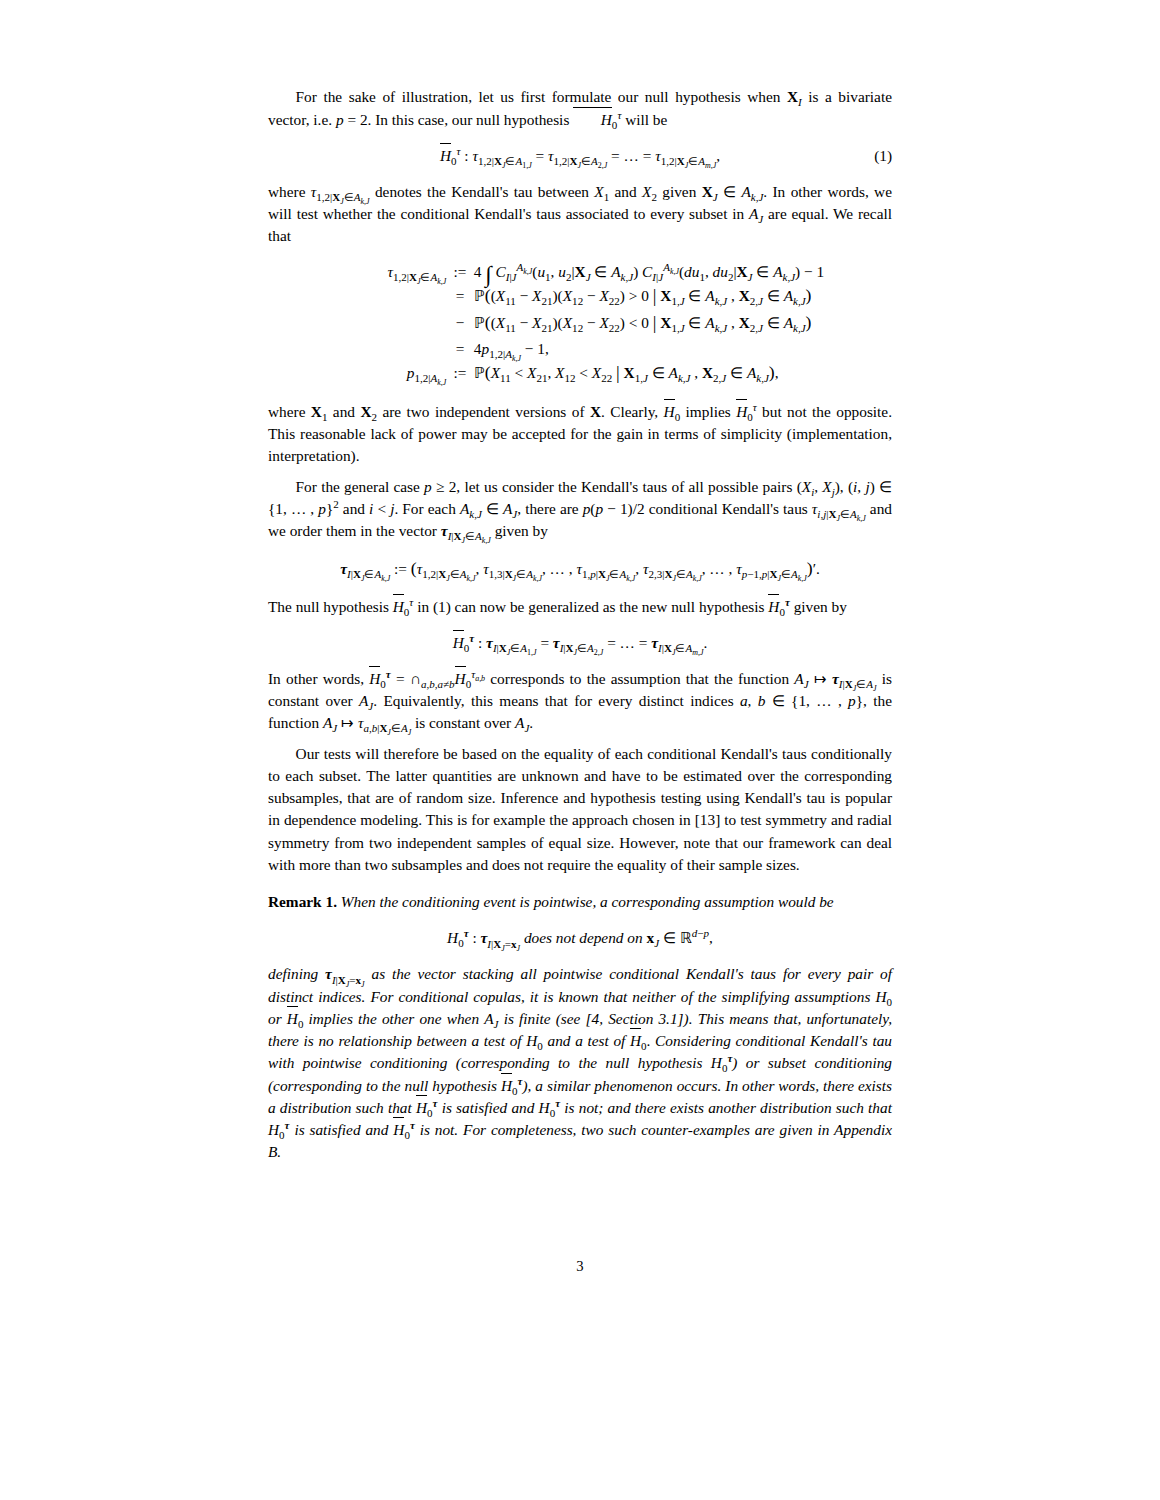For the sake of illustration, let us first formulate our null hypothesis when XI is a bivariate vector, i.e. p = 2. In this case, our null hypothesis H0τ will be
H0τ : τ1,2|XJ∈A1,J = τ1,2|XJ∈A2,J = … = τ1,2|XJ∈Am,J, (1)
where τ1,2|XJ∈Ak,J denotes the Kendall's tau between X1 and X2 given XJ ∈ Ak,J. In other words, we will test whether the conditional Kendall's taus associated to every subset in AJ are equal. We recall that
τ1,2|XJ∈Ak,J := 4 ∫ CI|JAk,J(u1, u2|XJ ∈ Ak,J) CI|JAk,J(du1, du2|XJ ∈ Ak,J) − 1 = ℙ((X11 − X21)(X12 − X22) > 0 | X1,J ∈ Ak,J , X2,J ∈ Ak,J) − ℙ((X11 − X21)(X12 − X22) < 0 | X1,J ∈ Ak,J , X2,J ∈ Ak,J) = 4p1,2|Ak,J − 1, p1,2|Ak,J := ℙ(X11 < X21, X12 < X22 | X1,J ∈ Ak,J , X2,J ∈ Ak,J),
where X1 and X2 are two independent versions of X. Clearly, H0 implies H0τ but not the opposite. This reasonable lack of power may be accepted for the gain in terms of simplicity (implementation, interpretation).
For the general case p ≥ 2, let us consider the Kendall's taus of all possible pairs (Xi, Xj), (i, j) ∈ {1, … , p}2 and i < j. For each Ak,J ∈ AJ, there are p(p − 1)/2 conditional Kendall's taus τi,j|XJ∈Ak,J and we order them in the vector τI|XJ∈Ak,J given by
τI|XJ∈Ak,J := (τ1,2|XJ∈Ak,J, τ1,3|XJ∈Ak,J, … , τ1,p|XJ∈Ak,J, τ2,3|XJ∈Ak,J, … , τp−1,p|XJ∈Ak,J)′.
The null hypothesis H0τ in (1) can now be generalized as the new null hypothesis H0τ given by
H0τ : τI|XJ∈A1,J = τI|XJ∈A2,J = … = τI|XJ∈Am,J.
In other words, H0τ = ∩a,b,a≠b H0τa,b corresponds to the assumption that the function AJ ↦ τI|XJ∈AJ is constant over AJ. Equivalently, this means that for every distinct indices a, b ∈ {1, … , p}, the function AJ ↦ τa,b|XJ∈AJ is constant over AJ.
Our tests will therefore be based on the equality of each conditional Kendall's taus conditionally to each subset. The latter quantities are unknown and have to be estimated over the corresponding subsamples, that are of random size. Inference and hypothesis testing using Kendall's tau is popular in dependence modeling. This is for example the approach chosen in [13] to test symmetry and radial symmetry from two independent samples of equal size. However, note that our framework can deal with more than two subsamples and does not require the equality of their sample sizes.
Remark 1. When the conditioning event is pointwise, a corresponding assumption would be
H0τ : τI|XJ=xJ does not depend on xJ ∈ ℝd−p,
defining τI|XJ=xJ as the vector stacking all pointwise conditional Kendall's taus for every pair of distinct indices. For conditional copulas, it is known that neither of the simplifying assumptions H0 or H0 implies the other one when AJ is finite (see [4, Section 3.1]). This means that, unfortunately, there is no relationship between a test of H0 and a test of H0. Considering conditional Kendall's tau with pointwise conditioning (corresponding to the null hypothesis H0τ) or subset conditioning (corresponding to the null hypothesis H0τ), a similar phenomenon occurs. In other words, there exists a distribution such that H0τ is satisfied and H0τ is not; and there exists another distribution such that H0τ is satisfied and H0τ is not. For completeness, two such counter-examples are given in Appendix B.
3